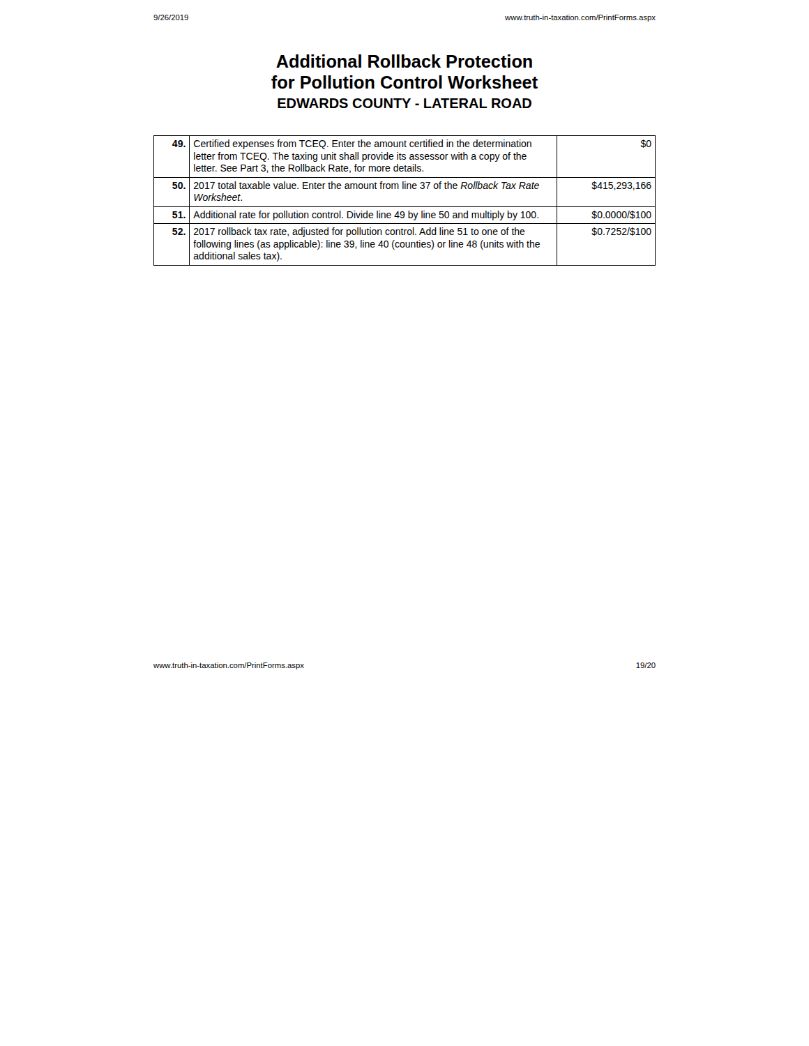9/26/2019 www.truth-in-taxation.com/PrintForms.aspx
Additional Rollback Protection
for Pollution Control Worksheet
EDWARDS COUNTY - LATERAL ROAD
| 49. | Certified expenses from TCEQ. Enter the amount certified in the determination letter from TCEQ. The taxing unit shall provide its assessor with a copy of the letter. See Part 3, the Rollback Rate, for more details. | $0 |
| 50. | 2017 total taxable value. Enter the amount from line 37 of the Rollback Tax Rate Worksheet . | $415,293,166 |
| 51. | Additional rate for pollution control. Divide line 49 by line 50 and multiply by 100. | $0.0000/$100 |
| 52. | 2017 rollback tax rate, adjusted for pollution control. Add line 51 to one of the following lines (as applicable): line 39, line 40 (counties) or line 48 (units with the additional sales tax). | $0.7252/$100 |
www.truth-in-taxation.com/PrintForms.aspx 19/20